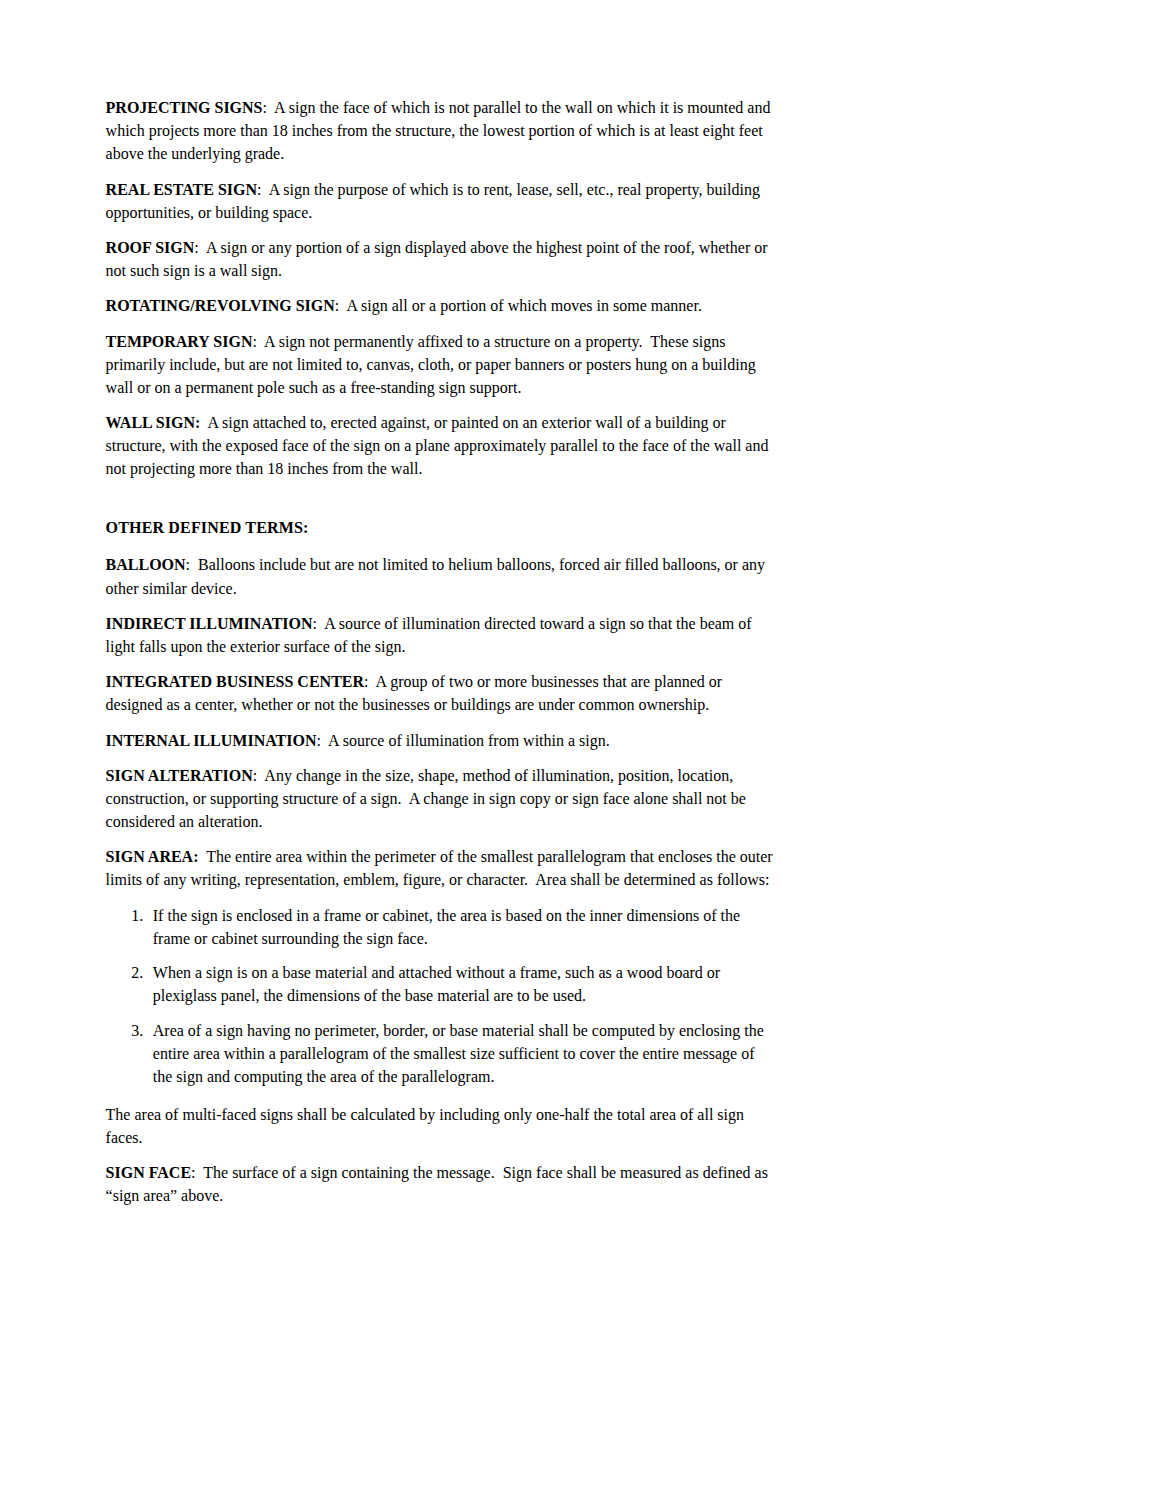PROJECTING SIGNS: A sign the face of which is not parallel to the wall on which it is mounted and which projects more than 18 inches from the structure, the lowest portion of which is at least eight feet above the underlying grade.
REAL ESTATE SIGN: A sign the purpose of which is to rent, lease, sell, etc., real property, building opportunities, or building space.
ROOF SIGN: A sign or any portion of a sign displayed above the highest point of the roof, whether or not such sign is a wall sign.
ROTATING/REVOLVING SIGN: A sign all or a portion of which moves in some manner.
TEMPORARY SIGN: A sign not permanently affixed to a structure on a property. These signs primarily include, but are not limited to, canvas, cloth, or paper banners or posters hung on a building wall or on a permanent pole such as a free-standing sign support.
WALL SIGN: A sign attached to, erected against, or painted on an exterior wall of a building or structure, with the exposed face of the sign on a plane approximately parallel to the face of the wall and not projecting more than 18 inches from the wall.
OTHER DEFINED TERMS:
BALLOON: Balloons include but are not limited to helium balloons, forced air filled balloons, or any other similar device.
INDIRECT ILLUMINATION: A source of illumination directed toward a sign so that the beam of light falls upon the exterior surface of the sign.
INTEGRATED BUSINESS CENTER: A group of two or more businesses that are planned or designed as a center, whether or not the businesses or buildings are under common ownership.
INTERNAL ILLUMINATION: A source of illumination from within a sign.
SIGN ALTERATION: Any change in the size, shape, method of illumination, position, location, construction, or supporting structure of a sign. A change in sign copy or sign face alone shall not be considered an alteration.
SIGN AREA: The entire area within the perimeter of the smallest parallelogram that encloses the outer limits of any writing, representation, emblem, figure, or character. Area shall be determined as follows:
If the sign is enclosed in a frame or cabinet, the area is based on the inner dimensions of the frame or cabinet surrounding the sign face.
When a sign is on a base material and attached without a frame, such as a wood board or plexiglass panel, the dimensions of the base material are to be used.
Area of a sign having no perimeter, border, or base material shall be computed by enclosing the entire area within a parallelogram of the smallest size sufficient to cover the entire message of the sign and computing the area of the parallelogram.
The area of multi-faced signs shall be calculated by including only one-half the total area of all sign faces.
SIGN FACE: The surface of a sign containing the message. Sign face shall be measured as defined as “sign area” above.